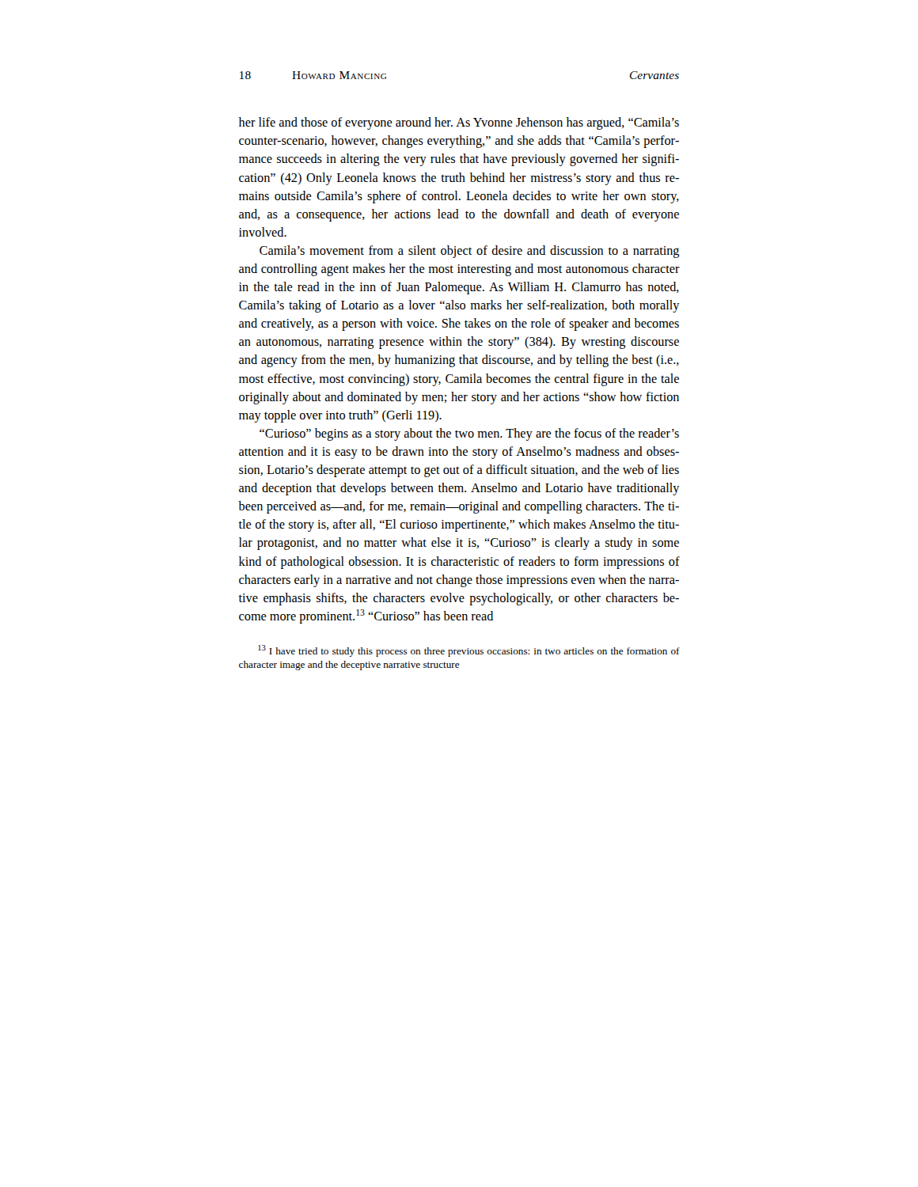18 Howard Mancing Cervantes
her life and those of everyone around her. As Yvonne Jehenson has argued, “Camila’s counter-scenario, however, changes everything,” and she adds that “Camila’s performance succeeds in altering the very rules that have previously governed her signification” (42) Only Leonela knows the truth behind her mistress’s story and thus remains outside Camila’s sphere of control. Leonela decides to write her own story, and, as a consequence, her actions lead to the downfall and death of everyone involved.
Camila’s movement from a silent object of desire and discussion to a narrating and controlling agent makes her the most interesting and most autonomous character in the tale read in the inn of Juan Palomeque. As William H. Clamurro has noted, Camila’s taking of Lotario as a lover “also marks her self-realization, both morally and creatively, as a person with voice. She takes on the role of speaker and becomes an autonomous, narrating presence within the story” (384). By wresting discourse and agency from the men, by humanizing that discourse, and by telling the best (i.e., most effective, most convincing) story, Camila becomes the central figure in the tale originally about and dominated by men; her story and her actions “show how fiction may topple over into truth” (Gerli 119).
“Curioso” begins as a story about the two men. They are the focus of the reader’s attention and it is easy to be drawn into the story of Anselmo’s madness and obsession, Lotario’s desperate attempt to get out of a difficult situation, and the web of lies and deception that develops between them. Anselmo and Lotario have traditionally been perceived as—and, for me, remain—original and compelling characters. The title of the story is, after all, “El curioso impertinente,” which makes Anselmo the titular protagonist, and no matter what else it is, “Curioso” is clearly a study in some kind of pathological obsession. It is characteristic of readers to form impressions of characters early in a narrative and not change those impressions even when the narrative emphasis shifts, the characters evolve psychologically, or other characters become more prominent.13 “Curioso” has been read
13 I have tried to study this process on three previous occasions: in two articles on the formation of character image and the deceptive narrative structure